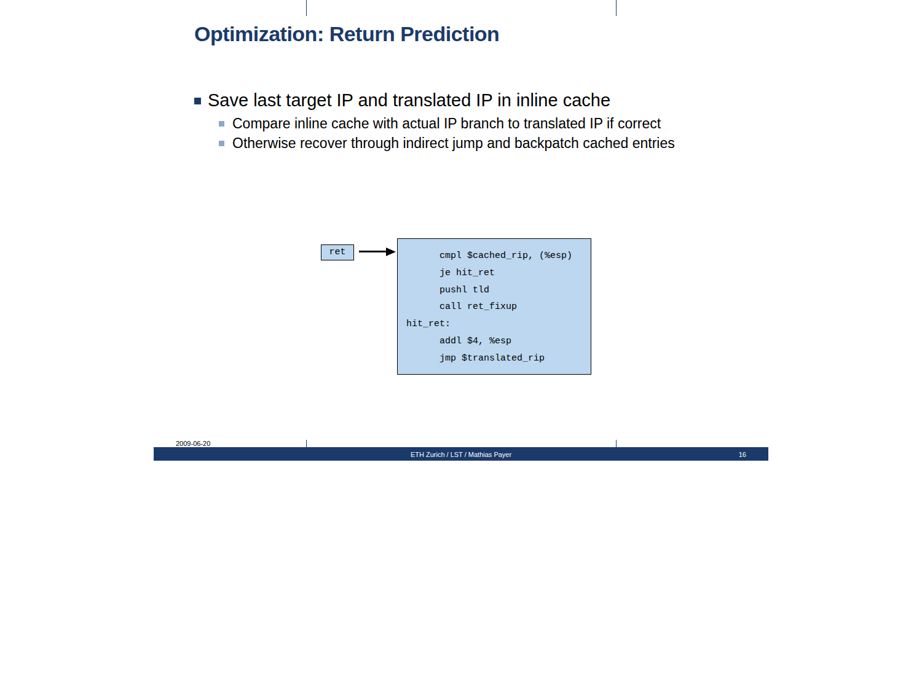Optimization: Return Prediction
Save last target IP and translated IP in inline cache
Compare inline cache with actual IP branch to translated IP if correct
Otherwise recover through indirect jump and backpatch cached entries
ret
      cmpl $cached_rip, (%esp)
      je hit_ret
      pushl tld
      call ret_fixup
hit_ret:
      addl $4, %esp
      jmp $translated_rip
2009-06-20
ETH Zurich / LST / Mathias Payer
16